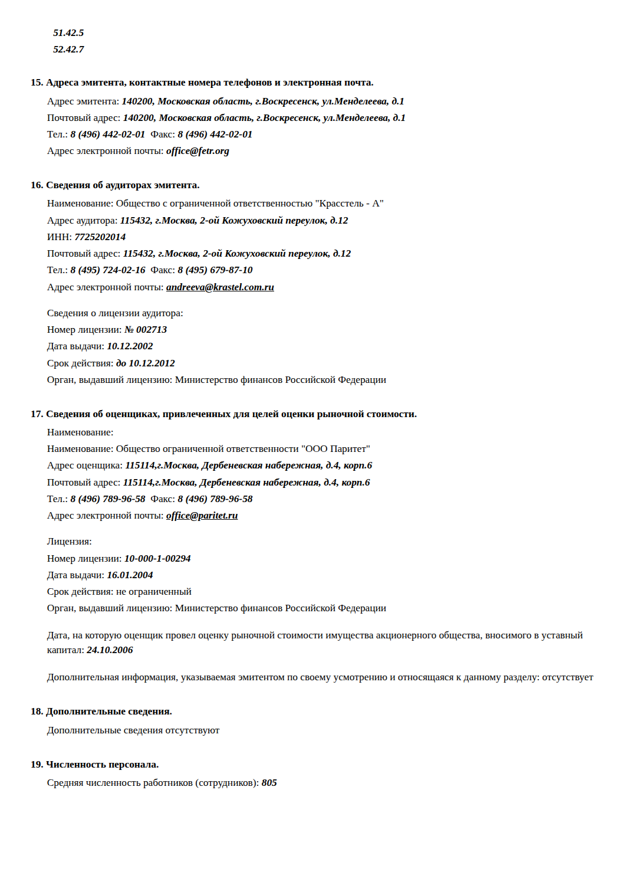51.42.5
52.42.7
15. Адреса эмитента, контактные номера телефонов и электронная почта.
Адрес эмитента: 140200, Московская область, г.Воскресенск, ул.Менделеева, д.1
Почтовый адрес: 140200, Московская область, г.Воскресенск, ул.Менделеева, д.1
Тел.: 8 (496) 442-02-01 Факс: 8 (496) 442-02-01
Адрес электронной почты: office@fetr.org
16. Сведения об аудиторах эмитента.
Наименование: Общество с ограниченной ответственностью "Красстель - А"
Адрес аудитора: 115432, г.Москва, 2-ой Кожуховский переулок, д.12
ИНН: 7725202014
Почтовый адрес: 115432, г.Москва, 2-ой Кожуховский переулок, д.12
Тел.: 8 (495) 724-02-16 Факс: 8 (495) 679-87-10
Адрес электронной почты: andreeva@krastel.com.ru
Сведения о лицензии аудитора:
Номер лицензии: № 002713
Дата выдачи: 10.12.2002
Срок действия: до 10.12.2012
Орган, выдавший лицензию: Министерство финансов Российской Федерации
17. Сведения об оценщиках, привлеченных для целей оценки рыночной стоимости.
Наименование:
Наименование: Общество ограниченной ответственности "ООО Паритет"
Адрес оценщика: 115114,г.Москва, Дербеневская набережная, д.4, корп.6
Почтовый адрес: 115114,г.Москва, Дербеневская набережная, д.4, корп.6
Тел.: 8 (496) 789-96-58 Факс: 8 (496) 789-96-58
Адрес электронной почты: office@paritet.ru
Лицензия:
Номер лицензии: 10-000-1-00294
Дата выдачи: 16.01.2004
Срок действия: не ограниченный
Орган, выдавший лицензию: Министерство финансов Российской Федерации
Дата, на которую оценщик провел оценку рыночной стоимости имущества акционерного общества, вносимого в уставный капитал: 24.10.2006
Дополнительная информация, указываемая эмитентом по своему усмотрению и относящаяся к данному разделу: отсутствует
18. Дополнительные сведения.
Дополнительные сведения отсутствуют
19. Численность персонала.
Средняя численность работников (сотрудников): 805